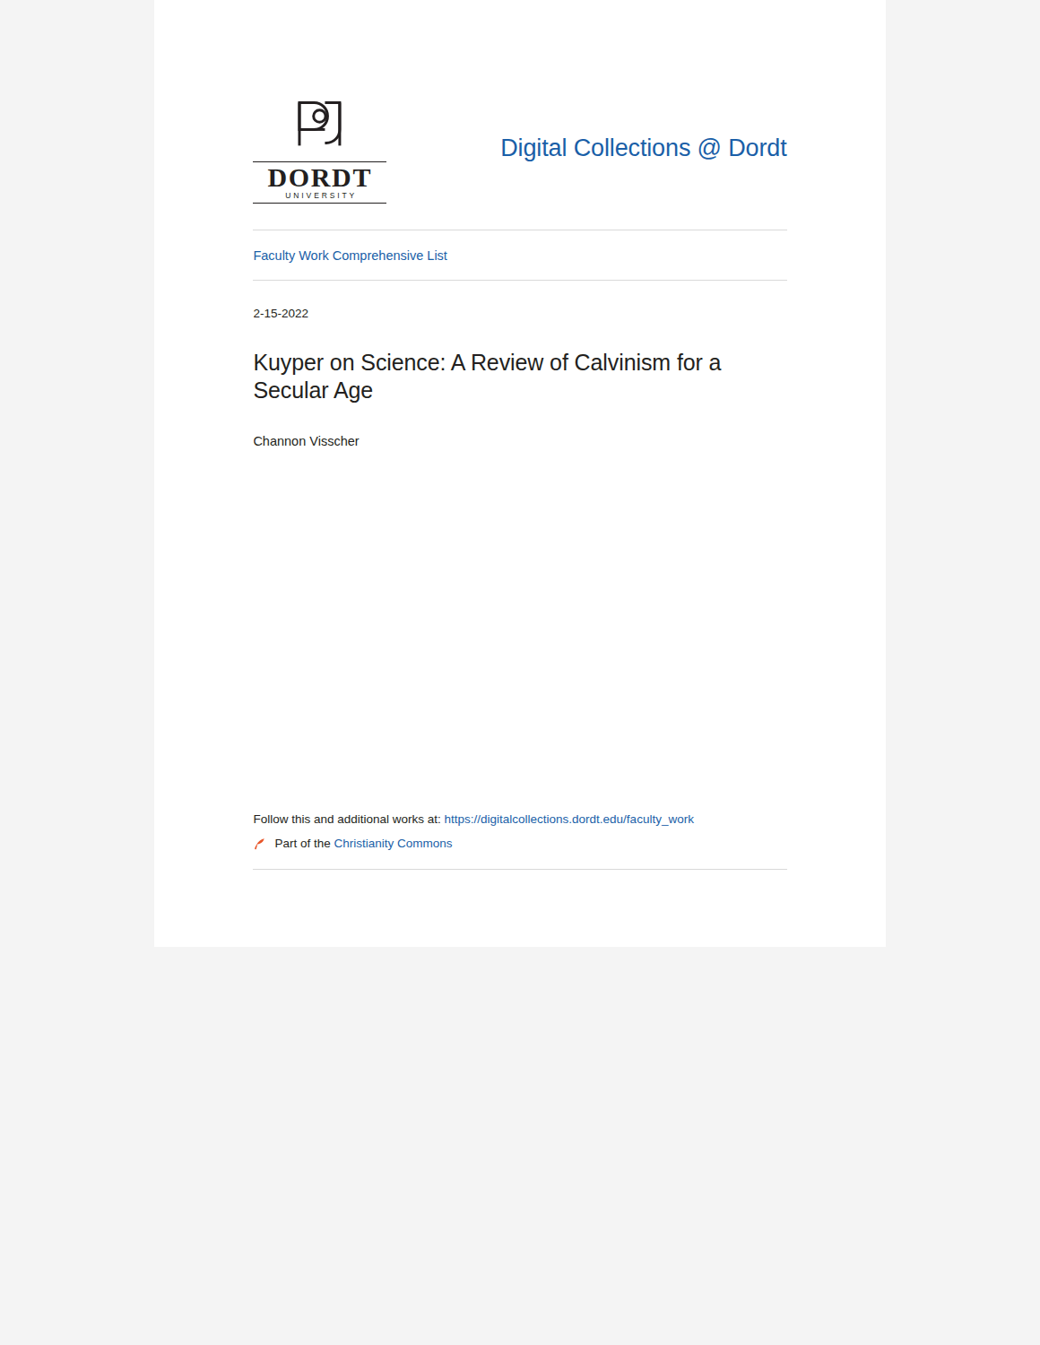DORDT
UNIVERSITY
Digital Collections @ Dordt
Faculty Work Comprehensive List
2-15-2022
Kuyper on Science: A Review of Calvinism for a Secular Age
Channon Visscher
Follow this and additional works at: https://digitalcollections.dordt.edu/faculty_work
Part of the Christianity Commons